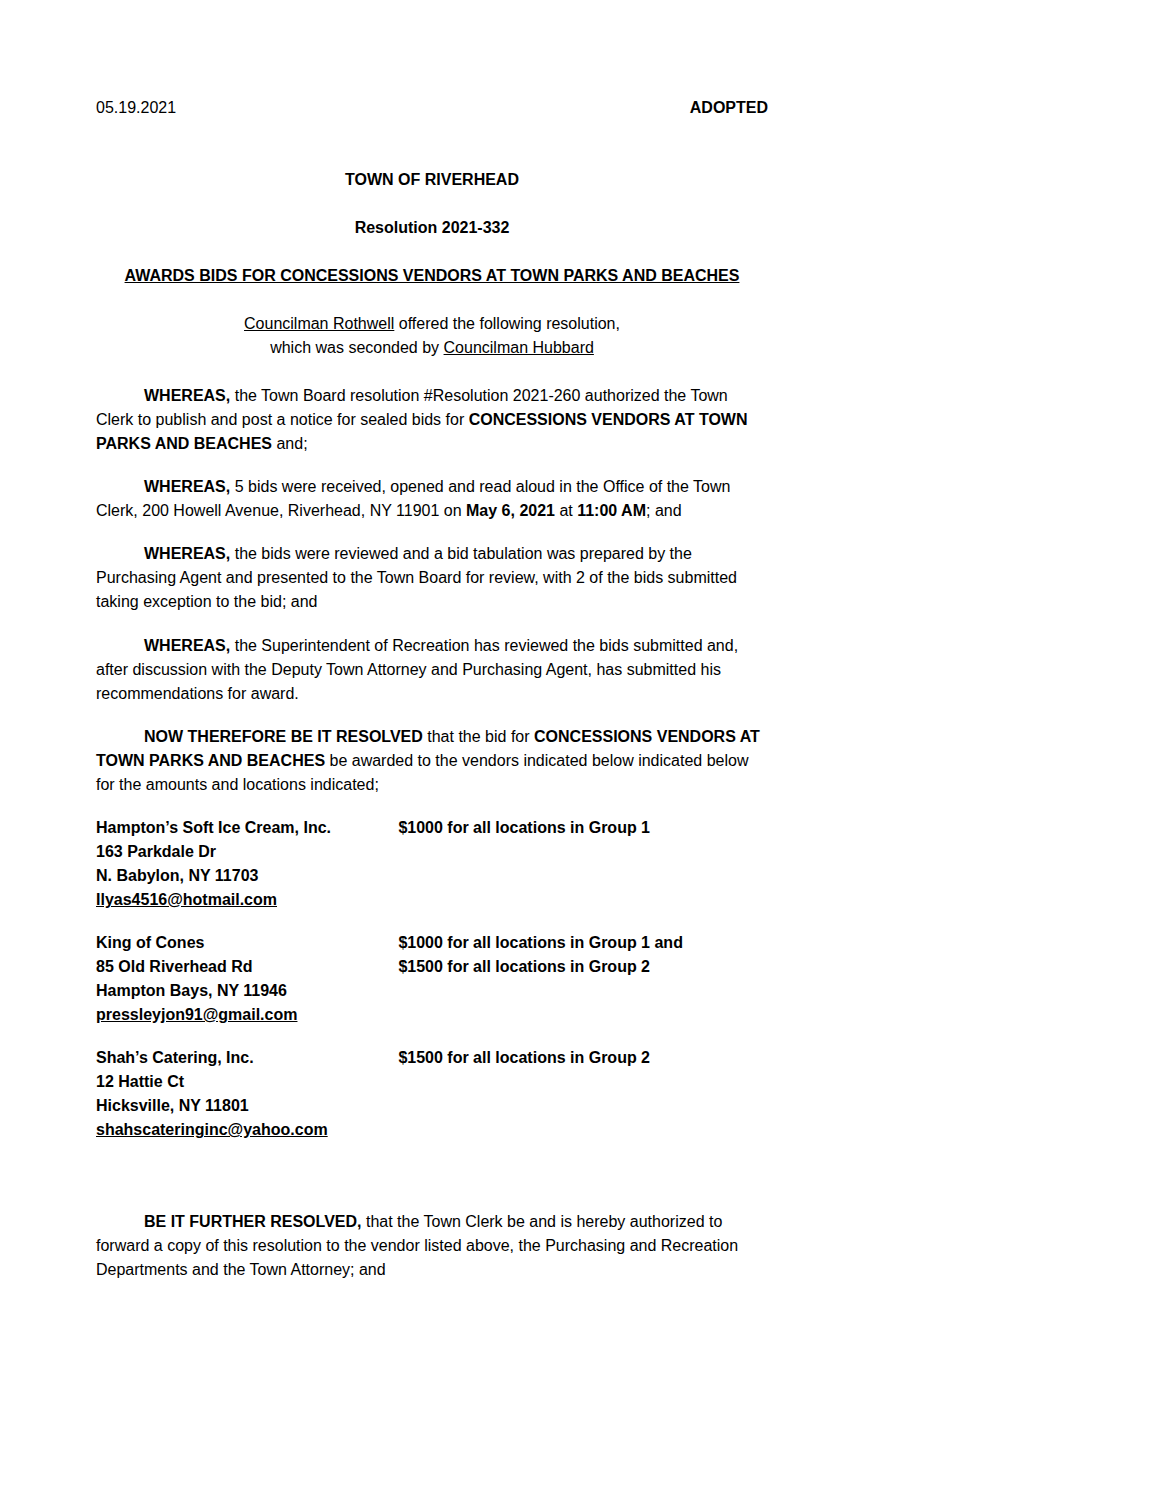05.19.2021 ADOPTED
TOWN OF RIVERHEAD
Resolution 2021-332
AWARDS BIDS FOR CONCESSIONS VENDORS AT TOWN PARKS AND BEACHES
Councilman Rothwell offered the following resolution,
which was seconded by Councilman Hubbard
WHEREAS, the Town Board resolution #Resolution 2021-260 authorized the Town Clerk to publish and post a notice for sealed bids for CONCESSIONS VENDORS AT TOWN PARKS AND BEACHES and;
WHEREAS, 5 bids were received, opened and read aloud in the Office of the Town Clerk, 200 Howell Avenue, Riverhead, NY 11901 on May 6, 2021 at 11:00 AM; and
WHEREAS, the bids were reviewed and a bid tabulation was prepared by the Purchasing Agent and presented to the Town Board for review, with 2 of the bids submitted taking exception to the bid; and
WHEREAS, the Superintendent of Recreation has reviewed the bids submitted and, after discussion with the Deputy Town Attorney and Purchasing Agent, has submitted his recommendations for award.
NOW THEREFORE BE IT RESOLVED that the bid for CONCESSIONS VENDORS AT TOWN PARKS AND BEACHES be awarded to the vendors indicated below indicated below for the amounts and locations indicated;
| Hampton’s Soft Ice Cream, Inc. 163 Parkdale Dr N. Babylon, NY 11703 Ilyas4516@hotmail.com | $1000 for all locations in Group 1 |
| King of Cones 85 Old Riverhead Rd Hampton Bays, NY 11946 pressleyjon91@gmail.com | $1000 for all locations in Group 1 and $1500 for all locations in Group 2 |
| Shah’s Catering, Inc. 12 Hattie Ct Hicksville, NY 11801 shahscateringinc@yahoo.com | $1500 for all locations in Group 2 |
BE IT FURTHER RESOLVED, that the Town Clerk be and is hereby authorized to forward a copy of this resolution to the vendor listed above, the Purchasing and Recreation Departments and the Town Attorney; and